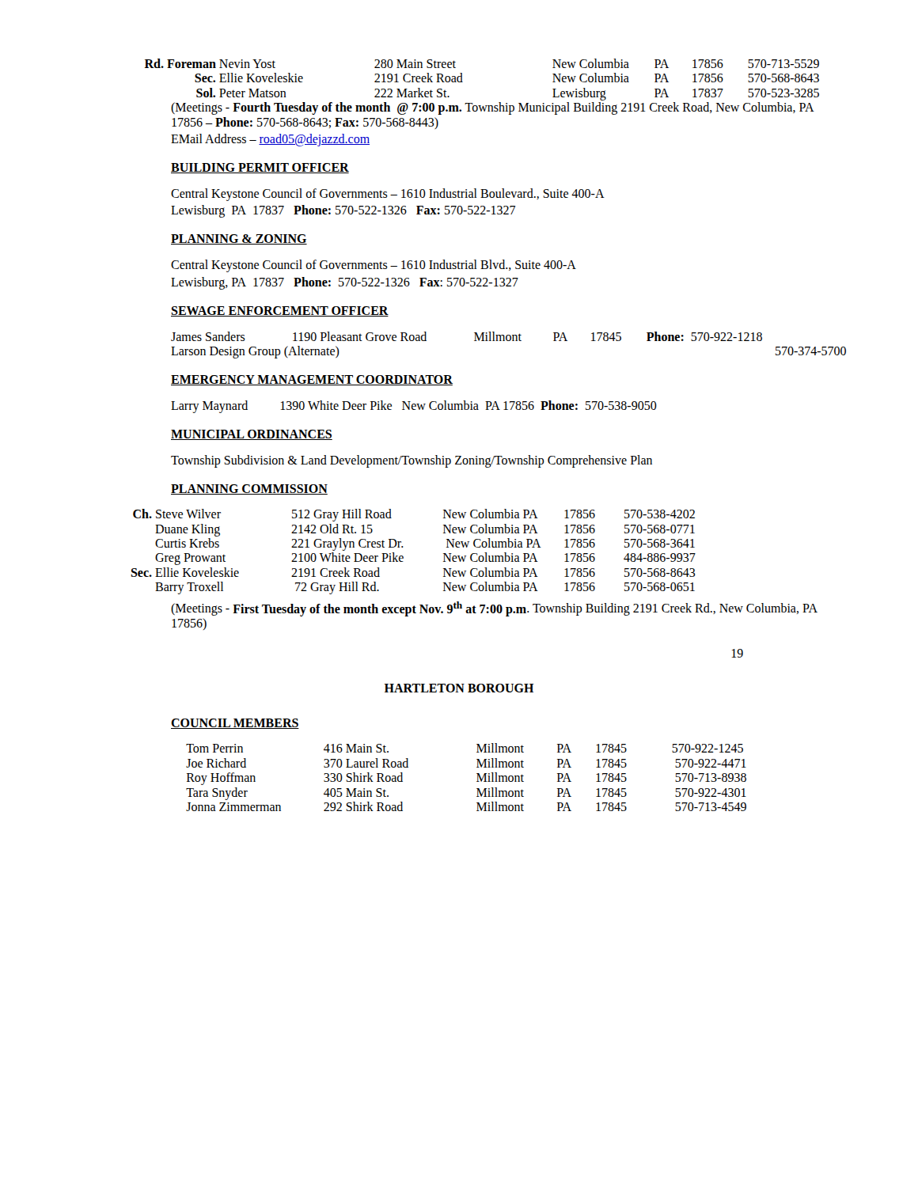| Rd. Foreman | Nevin Yost | 280 Main Street | New Columbia | PA | 17856 | 570-713-5529 |
| Sec. | Ellie Koveleskie | 2191 Creek Road | New Columbia | PA | 17856 | 570-568-8643 |
| Sol. | Peter Matson | 222 Market St. | Lewisburg | PA | 17837 | 570-523-3285 |
(Meetings - Fourth Tuesday of the month @ 7:00 p.m. Township Municipal Building 2191 Creek Road, New Columbia, PA 17856 – Phone: 570-568-8643; Fax: 570-568-8443)
EMail Address – road05@dejazzd.com
BUILDING PERMIT OFFICER
Central Keystone Council of Governments – 1610 Industrial Boulevard., Suite 400-A
Lewisburg PA 17837 Phone: 570-522-1326 Fax: 570-522-1327
PLANNING & ZONING
Central Keystone Council of Governments – 1610 Industrial Blvd., Suite 400-A
Lewisburg, PA 17837 Phone: 570-522-1326 Fax: 570-522-1327
SEWAGE ENFORCEMENT OFFICER
| James Sanders | 1190 Pleasant Grove Road | Millmont | PA | 17845 | Phone: 570-922-1218 |
| Larson Design Group (Alternate) | 570-374-5700 |
EMERGENCY MANAGEMENT COORDINATOR
Larry Maynard 1390 White Deer Pike New Columbia PA 17856 Phone: 570-538-9050
MUNICIPAL ORDINANCES
Township Subdivision & Land Development/Township Zoning/Township Comprehensive Plan
PLANNING COMMISSION
| Ch. | Steve Wilver | 512 Gray Hill Road | New Columbia PA | 17856 | 570-538-4202 |
| | Duane Kling | 2142 Old Rt. 15 | New Columbia PA | 17856 | 570-568-0771 |
| | Curtis Krebs | 221 Graylyn Crest Dr. | New Columbia PA | 17856 | 570-568-3641 |
| | Greg Prowant | 2100 White Deer Pike | New Columbia PA | 17856 | 484-886-9937 |
| Sec. | Ellie Koveleskie | 2191 Creek Road | New Columbia PA | 17856 | 570-568-8643 |
| | Barry Troxell | 72 Gray Hill Rd. | New Columbia PA | 17856 | 570-568-0651 |
(Meetings - First Tuesday of the month except Nov. 9th at 7:00 p.m. Township Building 2191 Creek Rd., New Columbia, PA 17856)
19
HARTLETON BOROUGH
COUNCIL MEMBERS
| Tom Perrin | 416 Main St. | Millmont | PA | 17845 | 570-922-1245 |
| Joe Richard | 370 Laurel Road | Millmont | PA | 17845 | 570-922-4471 |
| Roy Hoffman | 330 Shirk Road | Millmont | PA | 17845 | 570-713-8938 |
| Tara Snyder | 405 Main St. | Millmont | PA | 17845 | 570-922-4301 |
| Jonna Zimmerman | 292 Shirk Road | Millmont | PA | 17845 | 570-713-4549 |